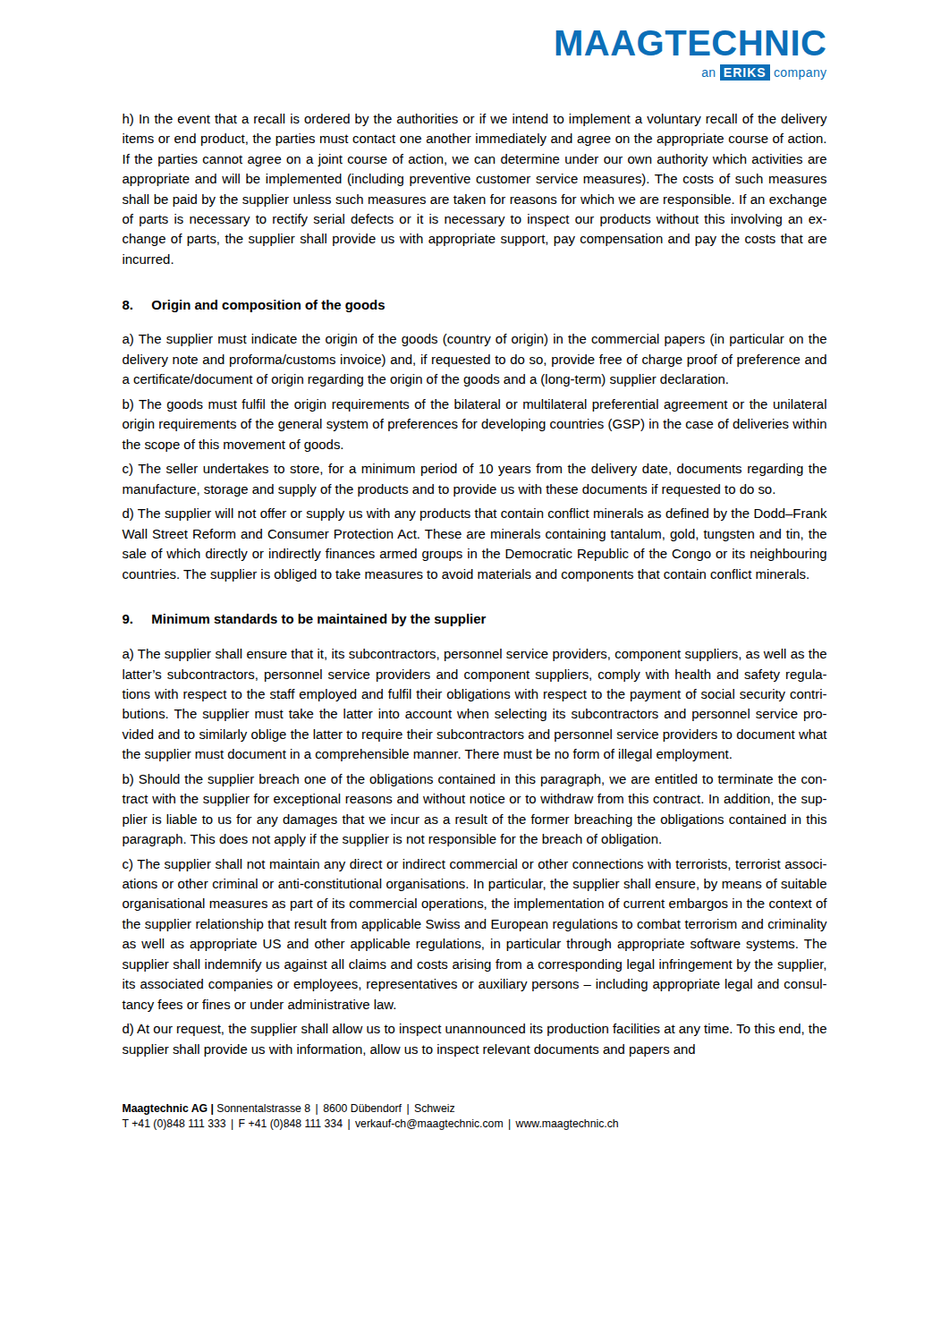MAAGTECHNIC
an ERIKS company
h) In the event that a recall is ordered by the authorities or if we intend to implement a voluntary recall of the delivery items or end product, the parties must contact one another immediately and agree on the appropriate course of action. If the parties cannot agree on a joint course of action, we can determine under our own authority which activities are appropriate and will be implemented (including preventive customer service measures). The costs of such measures shall be paid by the supplier unless such measures are taken for reasons for which we are responsible. If an exchange of parts is necessary to rectify serial defects or it is necessary to inspect our products without this involving an exchange of parts, the supplier shall provide us with appropriate support, pay compensation and pay the costs that are incurred.
8. Origin and composition of the goods
a) The supplier must indicate the origin of the goods (country of origin) in the commercial papers (in particular on the delivery note and proforma/customs invoice) and, if requested to do so, provide free of charge proof of preference and a certificate/document of origin regarding the origin of the goods and a (long-term) supplier declaration.
b) The goods must fulfil the origin requirements of the bilateral or multilateral preferential agreement or the unilateral origin requirements of the general system of preferences for developing countries (GSP) in the case of deliveries within the scope of this movement of goods.
c) The seller undertakes to store, for a minimum period of 10 years from the delivery date, documents regarding the manufacture, storage and supply of the products and to provide us with these documents if requested to do so.
d) The supplier will not offer or supply us with any products that contain conflict minerals as defined by the Dodd–Frank Wall Street Reform and Consumer Protection Act. These are minerals containing tantalum, gold, tungsten and tin, the sale of which directly or indirectly finances armed groups in the Democratic Republic of the Congo or its neighbouring countries. The supplier is obliged to take measures to avoid materials and components that contain conflict minerals.
9. Minimum standards to be maintained by the supplier
a) The supplier shall ensure that it, its subcontractors, personnel service providers, component suppliers, as well as the latter’s subcontractors, personnel service providers and component suppliers, comply with health and safety regulations with respect to the staff employed and fulfil their obligations with respect to the payment of social security contributions. The supplier must take the latter into account when selecting its subcontractors and personnel service provided and to similarly oblige the latter to require their subcontractors and personnel service providers to document what the supplier must document in a comprehensible manner. There must be no form of illegal employment.
b) Should the supplier breach one of the obligations contained in this paragraph, we are entitled to terminate the contract with the supplier for exceptional reasons and without notice or to withdraw from this contract. In addition, the supplier is liable to us for any damages that we incur as a result of the former breaching the obligations contained in this paragraph. This does not apply if the supplier is not responsible for the breach of obligation.
c) The supplier shall not maintain any direct or indirect commercial or other connections with terrorists, terrorist associations or other criminal or anti-constitutional organisations. In particular, the supplier shall ensure, by means of suitable organisational measures as part of its commercial operations, the implementation of current embargos in the context of the supplier relationship that result from applicable Swiss and European regulations to combat terrorism and criminality as well as appropriate US and other applicable regulations, in particular through appropriate software systems. The supplier shall indemnify us against all claims and costs arising from a corresponding legal infringement by the supplier, its associated companies or employees, representatives or auxiliary persons – including appropriate legal and consultancy fees or fines or under administrative law.
d) At our request, the supplier shall allow us to inspect unannounced its production facilities at any time. To this end, the supplier shall provide us with information, allow us to inspect relevant documents and papers and
Maagtechnic AG | Sonnentalstrasse 8 | 8600 Dübendorf | Schweiz
T +41 (0)848 111 333 | F +41 (0)848 111 334 | verkauf-ch@maagtechnic.com | www.maagtechnic.ch